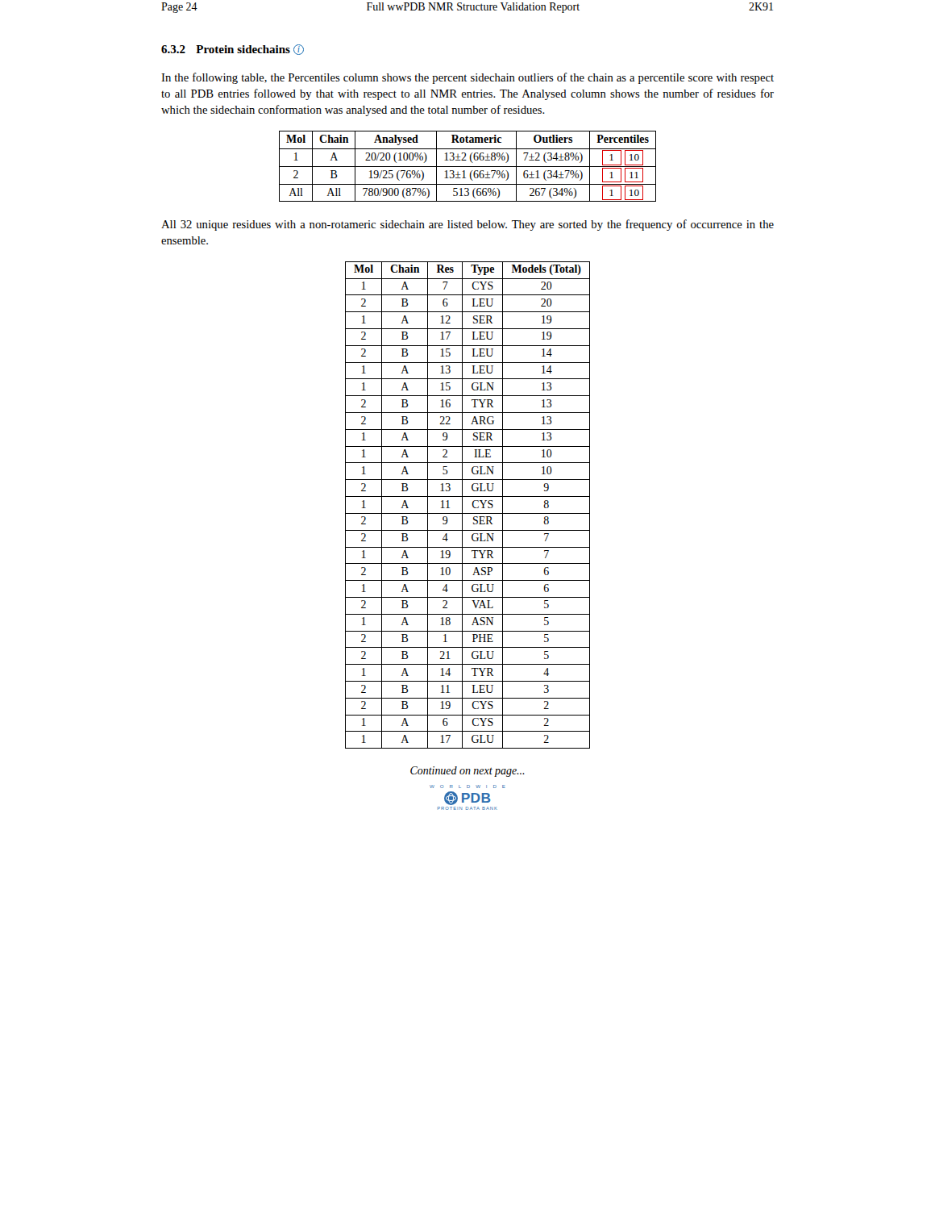Page 24
Full wwPDB NMR Structure Validation Report
2K91
6.3.2 Protein sidechainsi
In the following table, the Percentiles column shows the percent sidechain outliers of the chain as a percentile score with respect to all PDB entries followed by that with respect to all NMR entries. The Analysed column shows the number of residues for which the sidechain conformation was analysed and the total number of residues.
| Mol | Chain | Analysed | Rotameric | Outliers | Percentiles |
| --- | --- | --- | --- | --- | --- |
| 1 | A | 20/20 (100%) | 13±2 (66±8%) | 7±2 (34±8%) | 1 10 |
| 2 | B | 19/25 (76%) | 13±1 (66±7%) | 6±1 (34±7%) | 1 11 |
| All | All | 780/900 (87%) | 513 (66%) | 267 (34%) | 1 10 |
All 32 unique residues with a non-rotameric sidechain are listed below. They are sorted by the frequency of occurrence in the ensemble.
| Mol | Chain | Res | Type | Models (Total) |
| --- | --- | --- | --- | --- |
| 1 | A | 7 | CYS | 20 |
| 2 | B | 6 | LEU | 20 |
| 1 | A | 12 | SER | 19 |
| 2 | B | 17 | LEU | 19 |
| 2 | B | 15 | LEU | 14 |
| 1 | A | 13 | LEU | 14 |
| 1 | A | 15 | GLN | 13 |
| 2 | B | 16 | TYR | 13 |
| 2 | B | 22 | ARG | 13 |
| 1 | A | 9 | SER | 13 |
| 1 | A | 2 | ILE | 10 |
| 1 | A | 5 | GLN | 10 |
| 2 | B | 13 | GLU | 9 |
| 1 | A | 11 | CYS | 8 |
| 2 | B | 9 | SER | 8 |
| 2 | B | 4 | GLN | 7 |
| 1 | A | 19 | TYR | 7 |
| 2 | B | 10 | ASP | 6 |
| 1 | A | 4 | GLU | 6 |
| 2 | B | 2 | VAL | 5 |
| 1 | A | 18 | ASN | 5 |
| 2 | B | 1 | PHE | 5 |
| 2 | B | 21 | GLU | 5 |
| 1 | A | 14 | TYR | 4 |
| 2 | B | 11 | LEU | 3 |
| 2 | B | 19 | CYS | 2 |
| 1 | A | 6 | CYS | 2 |
| 1 | A | 17 | GLU | 2 |
Continued on next page...
W O R L D W I D E
PDB
PROTEIN DATA BANK